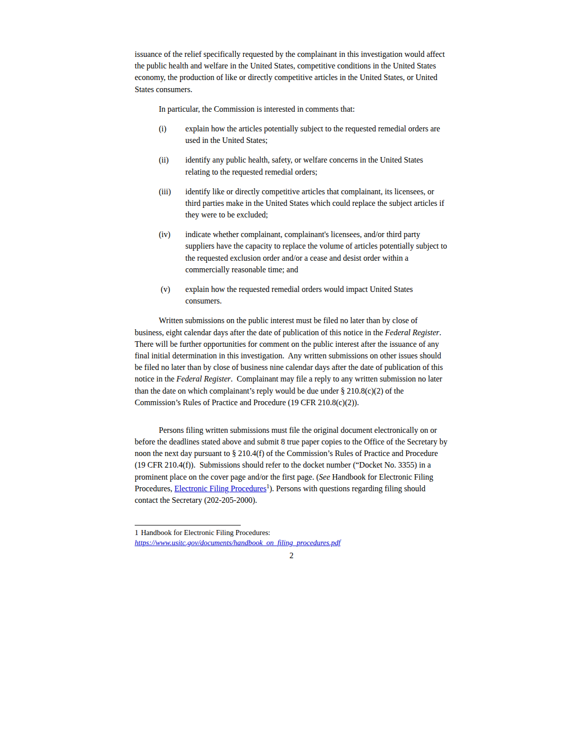issuance of the relief specifically requested by the complainant in this investigation would affect the public health and welfare in the United States, competitive conditions in the United States economy, the production of like or directly competitive articles in the United States, or United States consumers.
In particular, the Commission is interested in comments that:
(i)
explain how the articles potentially subject to the requested remedial orders are used in the United States;
(ii)
identify any public health, safety, or welfare concerns in the United States relating to the requested remedial orders;
(iii)
identify like or directly competitive articles that complainant, its licensees, or third parties make in the United States which could replace the subject articles if they were to be excluded;
(iv)
indicate whether complainant, complainant's licensees, and/or third party suppliers have the capacity to replace the volume of articles potentially subject to the requested exclusion order and/or a cease and desist order within a commercially reasonable time; and
(v)
explain how the requested remedial orders would impact United States consumers.
Written submissions on the public interest must be filed no later than by close of business, eight calendar days after the date of publication of this notice in the Federal Register. There will be further opportunities for comment on the public interest after the issuance of any final initial determination in this investigation. Any written submissions on other issues should be filed no later than by close of business nine calendar days after the date of publication of this notice in the Federal Register. Complainant may file a reply to any written submission no later than the date on which complainant’s reply would be due under § 210.8(c)(2) of the Commission’s Rules of Practice and Procedure (19 CFR 210.8(c)(2)).
Persons filing written submissions must file the original document electronically on or before the deadlines stated above and submit 8 true paper copies to the Office of the Secretary by noon the next day pursuant to § 210.4(f) of the Commission’s Rules of Practice and Procedure (19 CFR 210.4(f)). Submissions should refer to the docket number (“Docket No. 3355) in a prominent place on the cover page and/or the first page. (See Handbook for Electronic Filing Procedures, Electronic Filing Procedures1). Persons with questions regarding filing should contact the Secretary (202-205-2000).
1 Handbook for Electronic Filing Procedures:
https://www.usitc.gov/documents/handbook_on_filing_procedures.pdf
2